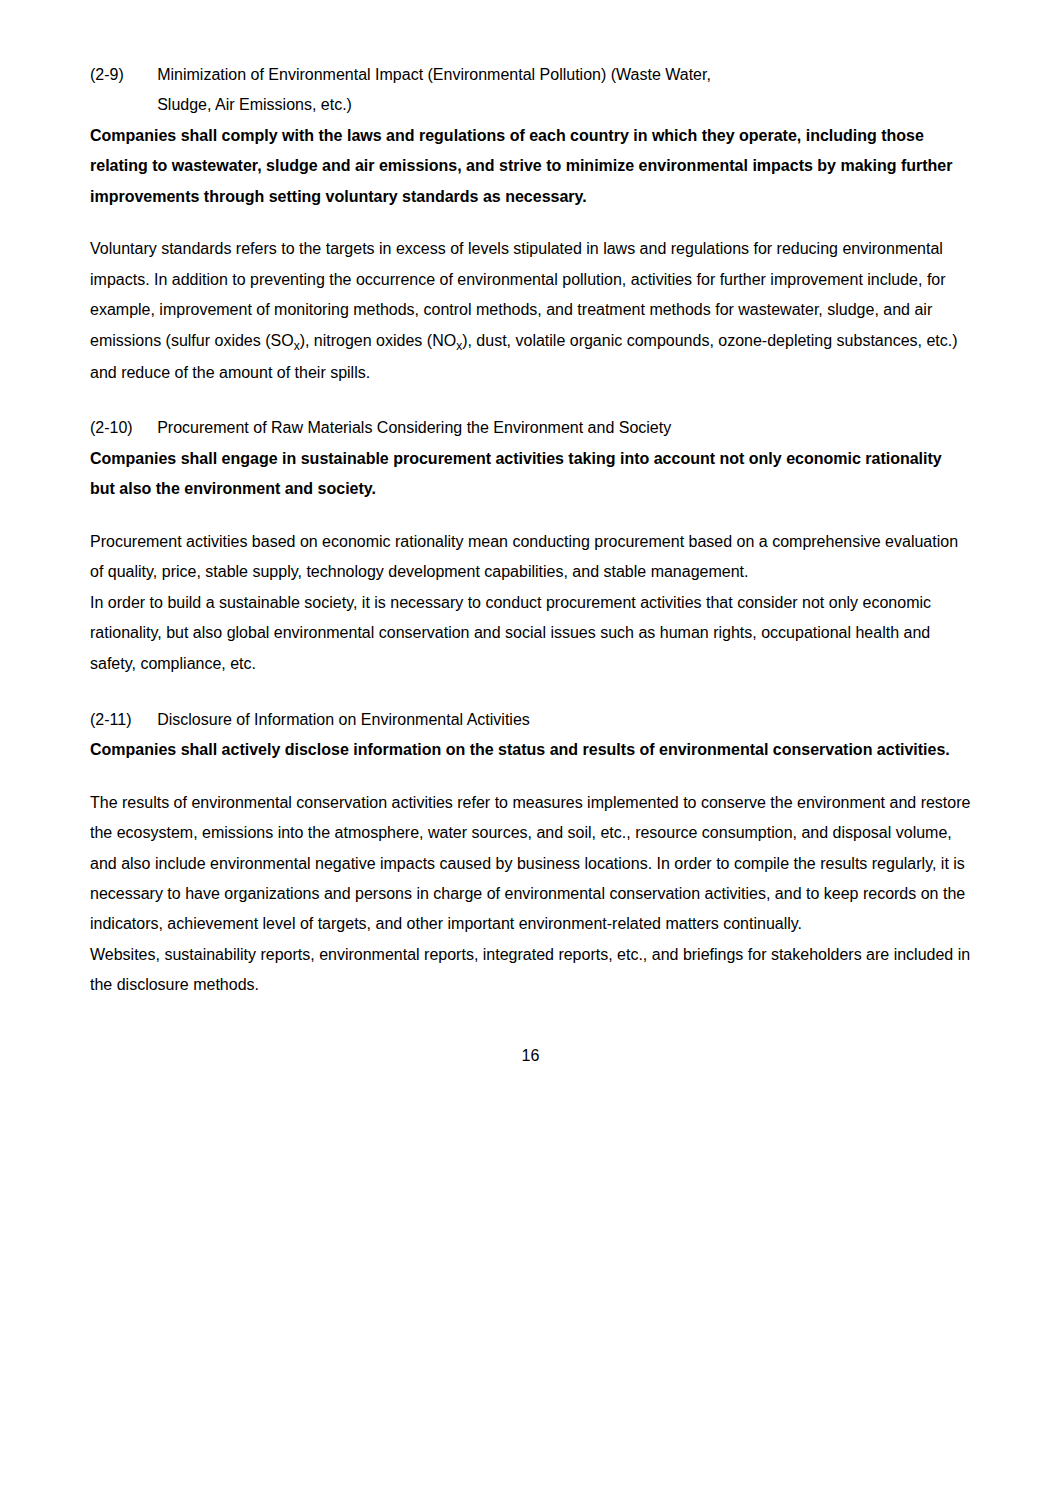(2-9) Minimization of Environmental Impact (Environmental Pollution) (Waste Water, Sludge, Air Emissions, etc.)
Companies shall comply with the laws and regulations of each country in which they operate, including those relating to wastewater, sludge and air emissions, and strive to minimize environmental impacts by making further improvements through setting voluntary standards as necessary.
Voluntary standards refers to the targets in excess of levels stipulated in laws and regulations for reducing environmental impacts. In addition to preventing the occurrence of environmental pollution, activities for further improvement include, for example, improvement of monitoring methods, control methods, and treatment methods for wastewater, sludge, and air emissions (sulfur oxides (SOx), nitrogen oxides (NOx), dust, volatile organic compounds, ozone-depleting substances, etc.) and reduce of the amount of their spills.
(2-10) Procurement of Raw Materials Considering the Environment and Society
Companies shall engage in sustainable procurement activities taking into account not only economic rationality but also the environment and society.
Procurement activities based on economic rationality mean conducting procurement based on a comprehensive evaluation of quality, price, stable supply, technology development capabilities, and stable management.
In order to build a sustainable society, it is necessary to conduct procurement activities that consider not only economic rationality, but also global environmental conservation and social issues such as human rights, occupational health and safety, compliance, etc.
(2-11) Disclosure of Information on Environmental Activities
Companies shall actively disclose information on the status and results of environmental conservation activities.
The results of environmental conservation activities refer to measures implemented to conserve the environment and restore the ecosystem, emissions into the atmosphere, water sources, and soil, etc., resource consumption, and disposal volume, and also include environmental negative impacts caused by business locations. In order to compile the results regularly, it is necessary to have organizations and persons in charge of environmental conservation activities, and to keep records on the indicators, achievement level of targets, and other important environment-related matters continually.
Websites, sustainability reports, environmental reports, integrated reports, etc., and briefings for stakeholders are included in the disclosure methods.
16